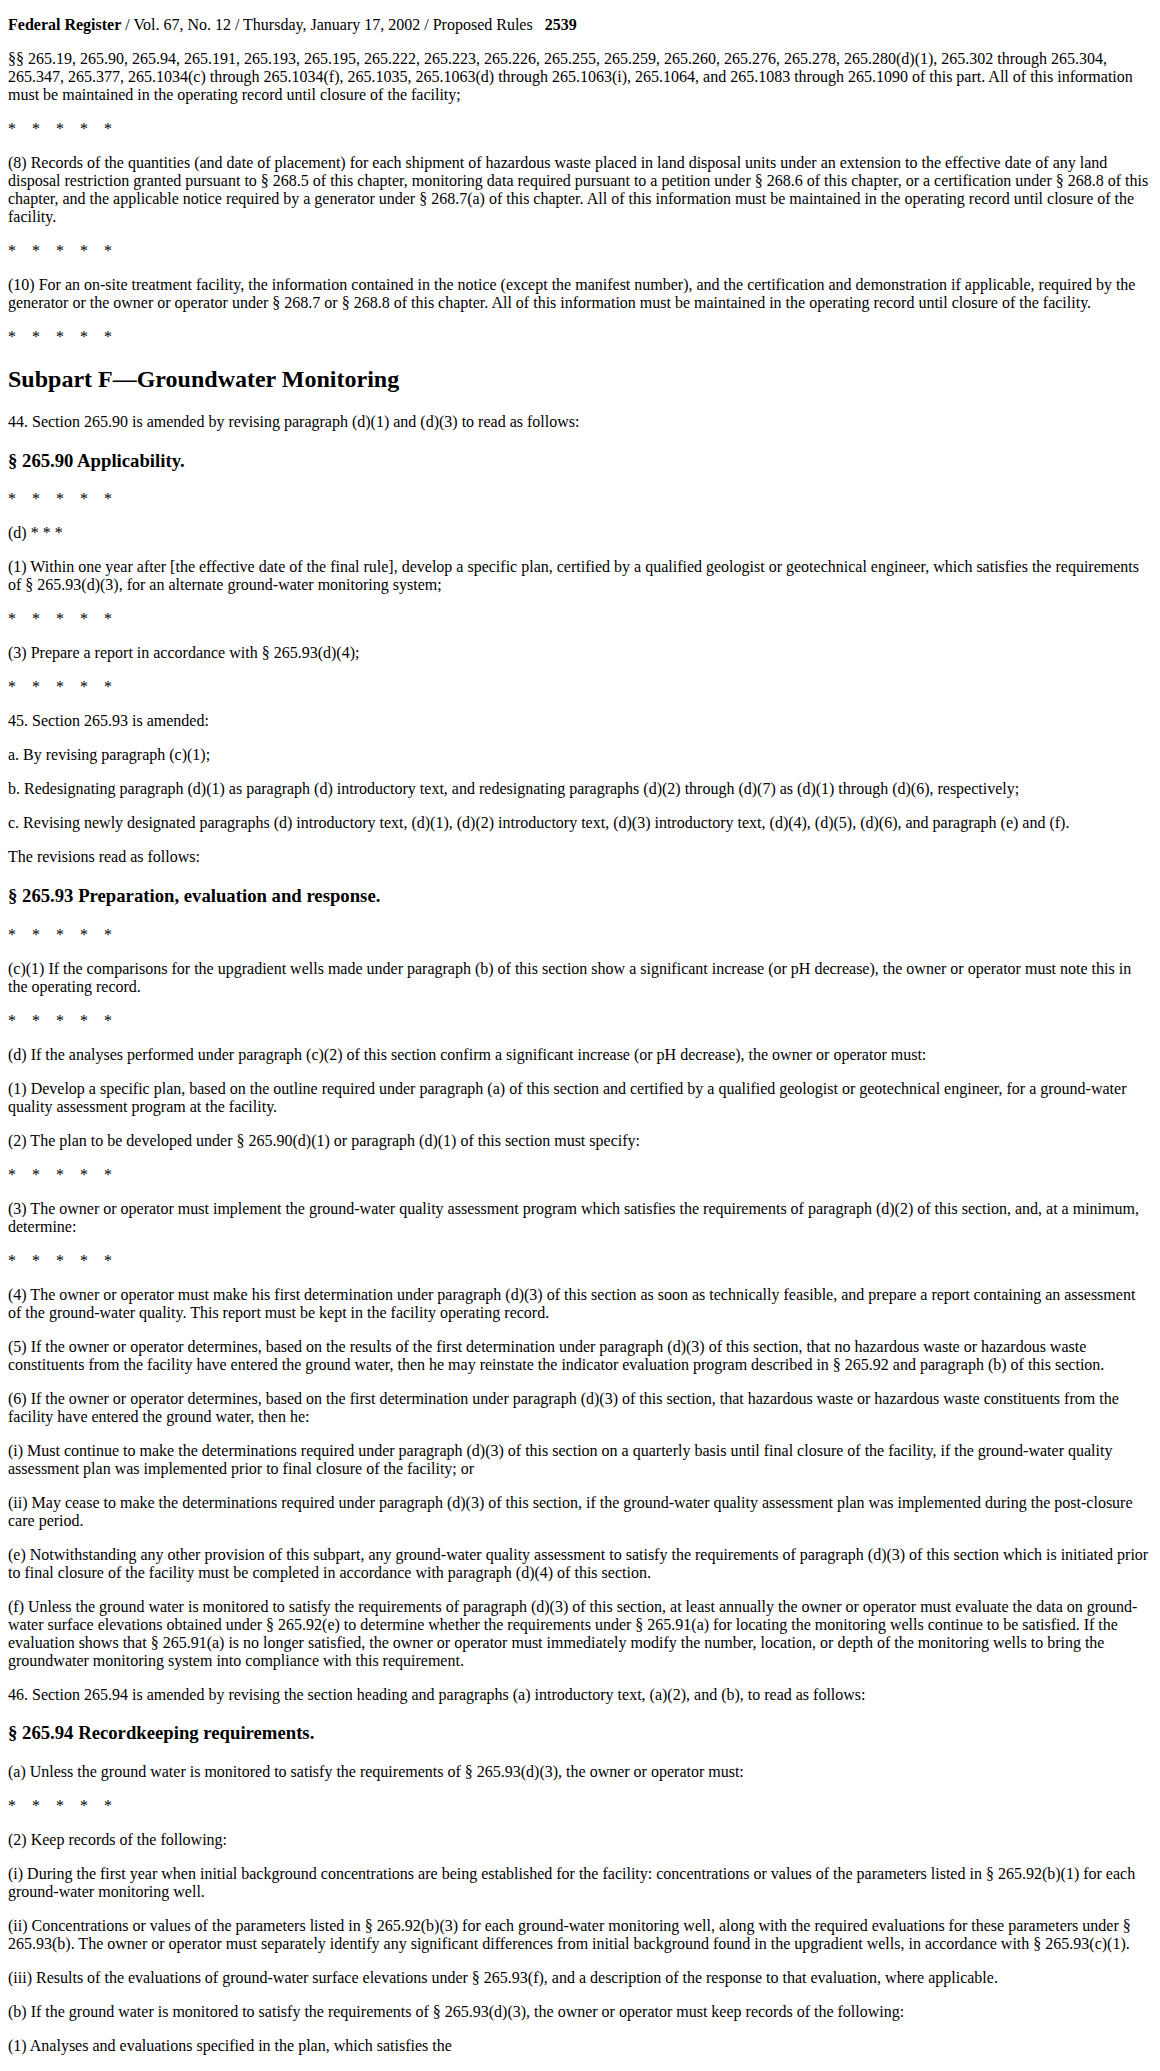Federal Register / Vol. 67, No. 12 / Thursday, January 17, 2002 / Proposed Rules 2539
§§ 265.19, 265.90, 265.94, 265.191, 265.193, 265.195, 265.222, 265.223, 265.226, 265.255, 265.259, 265.260, 265.276, 265.278, 265.280(d)(1), 265.302 through 265.304, 265.347, 265.377, 265.1034(c) through 265.1034(f), 265.1035, 265.1063(d) through 265.1063(i), 265.1064, and 265.1083 through 265.1090 of this part. All of this information must be maintained in the operating record until closure of the facility;
* * * * *
(8) Records of the quantities (and date of placement) for each shipment of hazardous waste placed in land disposal units under an extension to the effective date of any land disposal restriction granted pursuant to § 268.5 of this chapter, monitoring data required pursuant to a petition under § 268.6 of this chapter, or a certification under § 268.8 of this chapter, and the applicable notice required by a generator under § 268.7(a) of this chapter. All of this information must be maintained in the operating record until closure of the facility.
* * * * *
(10) For an on-site treatment facility, the information contained in the notice (except the manifest number), and the certification and demonstration if applicable, required by the generator or the owner or operator under § 268.7 or § 268.8 of this chapter. All of this information must be maintained in the operating record until closure of the facility.
* * * * *
Subpart F—Groundwater Monitoring
44. Section 265.90 is amended by revising paragraph (d)(1) and (d)(3) to read as follows:
§ 265.90 Applicability.
* * * * *
(d) * * *
(1) Within one year after [the effective date of the final rule], develop a specific plan, certified by a qualified geologist or geotechnical engineer, which satisfies the requirements of § 265.93(d)(3), for an alternate ground-water monitoring system;
* * * * *
(3) Prepare a report in accordance with § 265.93(d)(4);
* * * * *
45. Section 265.93 is amended:
a. By revising paragraph (c)(1);
b. Redesignating paragraph (d)(1) as paragraph (d) introductory text, and redesignating paragraphs (d)(2) through (d)(7) as (d)(1) through (d)(6), respectively;
c. Revising newly designated paragraphs (d) introductory text, (d)(1), (d)(2) introductory text, (d)(3) introductory text, (d)(4), (d)(5), (d)(6), and paragraph (e) and (f).
The revisions read as follows:
§ 265.93 Preparation, evaluation and response.
* * * * *
(c)(1) If the comparisons for the upgradient wells made under paragraph (b) of this section show a significant increase (or pH decrease), the owner or operator must note this in the operating record.
* * * * *
(d) If the analyses performed under paragraph (c)(2) of this section confirm a significant increase (or pH decrease), the owner or operator must:
(1) Develop a specific plan, based on the outline required under paragraph (a) of this section and certified by a qualified geologist or geotechnical engineer, for a ground-water quality assessment program at the facility.
(2) The plan to be developed under § 265.90(d)(1) or paragraph (d)(1) of this section must specify:
* * * * *
(3) The owner or operator must implement the ground-water quality assessment program which satisfies the requirements of paragraph (d)(2) of this section, and, at a minimum, determine:
* * * * *
(4) The owner or operator must make his first determination under paragraph (d)(3) of this section as soon as technically feasible, and prepare a report containing an assessment of the ground-water quality. This report must be kept in the facility operating record.
(5) If the owner or operator determines, based on the results of the first determination under paragraph (d)(3) of this section, that no hazardous waste or hazardous waste constituents from the facility have entered the ground water, then he may reinstate the indicator evaluation program described in § 265.92 and paragraph (b) of this section.
(6) If the owner or operator determines, based on the first determination under paragraph (d)(3) of this section, that hazardous waste or hazardous waste constituents from the facility have entered the ground water, then he:
(i) Must continue to make the determinations required under paragraph (d)(3) of this section on a quarterly basis until final closure of the facility, if the ground-water quality assessment plan was implemented prior to final closure of the facility; or
(ii) May cease to make the determinations required under paragraph (d)(3) of this section, if the ground-water quality assessment plan was implemented during the post-closure care period.
(e) Notwithstanding any other provision of this subpart, any ground-water quality assessment to satisfy the requirements of paragraph (d)(3) of this section which is initiated prior to final closure of the facility must be completed in accordance with paragraph (d)(4) of this section.
(f) Unless the ground water is monitored to satisfy the requirements of paragraph (d)(3) of this section, at least annually the owner or operator must evaluate the data on ground-water surface elevations obtained under § 265.92(e) to determine whether the requirements under § 265.91(a) for locating the monitoring wells continue to be satisfied. If the evaluation shows that § 265.91(a) is no longer satisfied, the owner or operator must immediately modify the number, location, or depth of the monitoring wells to bring the groundwater monitoring system into compliance with this requirement.
46. Section 265.94 is amended by revising the section heading and paragraphs (a) introductory text, (a)(2), and (b), to read as follows:
§ 265.94 Recordkeeping requirements.
(a) Unless the ground water is monitored to satisfy the requirements of § 265.93(d)(3), the owner or operator must:
* * * * *
(2) Keep records of the following:
(i) During the first year when initial background concentrations are being established for the facility: concentrations or values of the parameters listed in § 265.92(b)(1) for each ground-water monitoring well.
(ii) Concentrations or values of the parameters listed in § 265.92(b)(3) for each ground-water monitoring well, along with the required evaluations for these parameters under § 265.93(b). The owner or operator must separately identify any significant differences from initial background found in the upgradient wells, in accordance with § 265.93(c)(1).
(iii) Results of the evaluations of ground-water surface elevations under § 265.93(f), and a description of the response to that evaluation, where applicable.
(b) If the ground water is monitored to satisfy the requirements of § 265.93(d)(3), the owner or operator must keep records of the following:
(1) Analyses and evaluations specified in the plan, which satisfies the